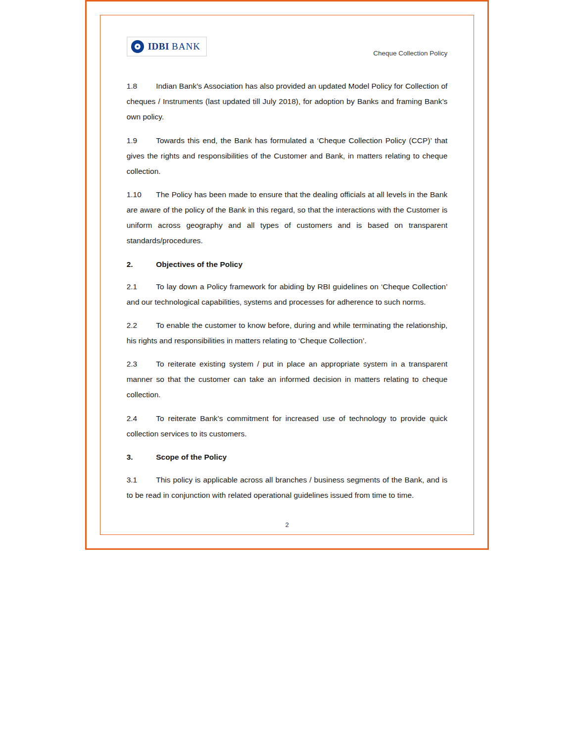IDBI BANK
Cheque Collection Policy
1.8 Indian Bank’s Association has also provided an updated Model Policy for Collection of cheques / Instruments (last updated till July 2018), for adoption by Banks and framing Bank’s own policy.
1.9 Towards this end, the Bank has formulated a ‘Cheque Collection Policy (CCP)’ that gives the rights and responsibilities of the Customer and Bank, in matters relating to cheque collection.
1.10 The Policy has been made to ensure that the dealing officials at all levels in the Bank are aware of the policy of the Bank in this regard, so that the interactions with the Customer is uniform across geography and all types of customers and is based on transparent standards/procedures.
2. Objectives of the Policy
2.1 To lay down a Policy framework for abiding by RBI guidelines on ‘Cheque Collection’ and our technological capabilities, systems and processes for adherence to such norms.
2.2 To enable the customer to know before, during and while terminating the relationship, his rights and responsibilities in matters relating to ‘Cheque Collection’.
2.3 To reiterate existing system / put in place an appropriate system in a transparent manner so that the customer can take an informed decision in matters relating to cheque collection.
2.4 To reiterate Bank’s commitment for increased use of technology to provide quick collection services to its customers.
3. Scope of the Policy
3.1 This policy is applicable across all branches / business segments of the Bank, and is to be read in conjunction with related operational guidelines issued from time to time.
2